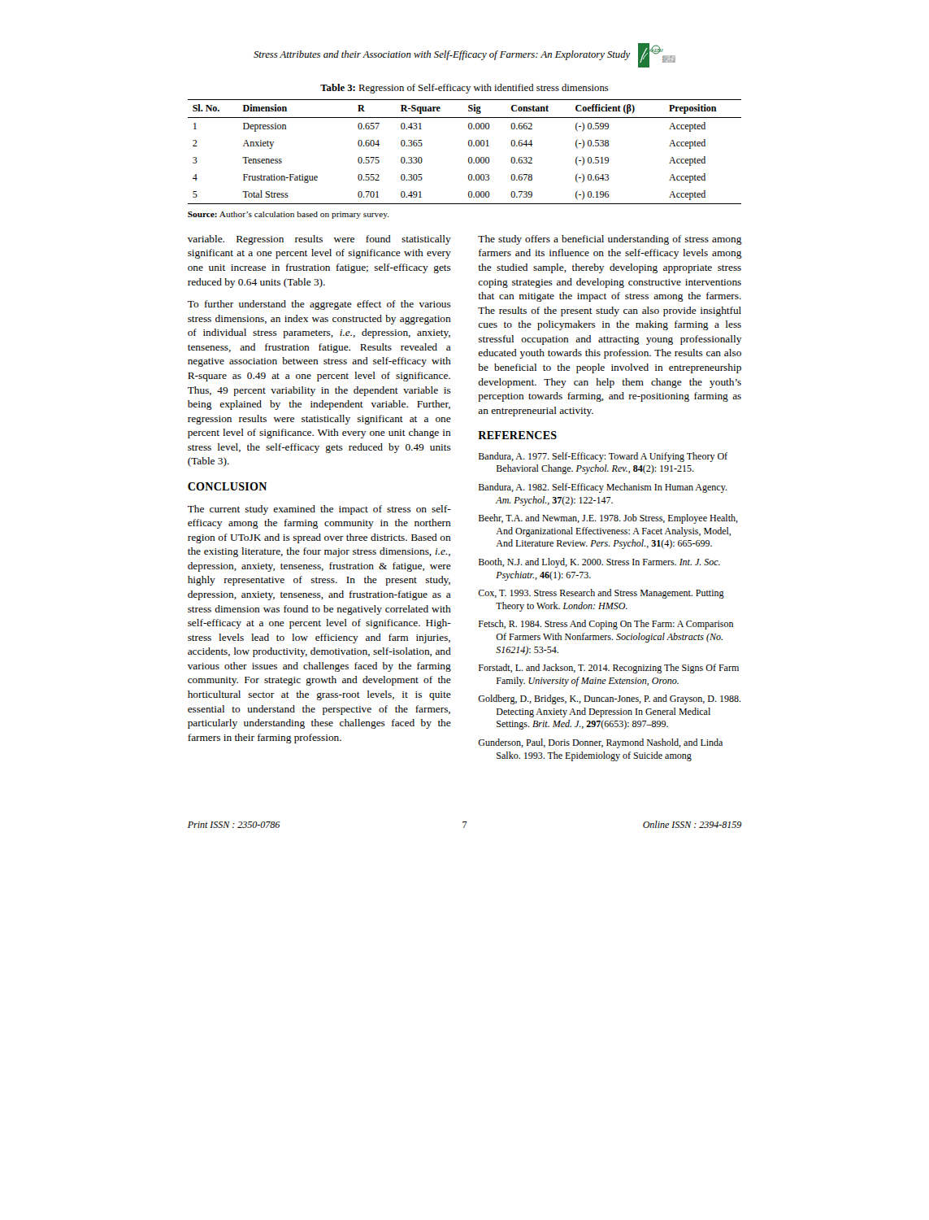Stress Attributes and their Association with Self-Efficacy of Farmers: An Exploratory Study
AAEBM ASSOCIATION OF AGRICULTURAL ECONOMICS AND BUSINESS MANAGEMENT
Table 3: Regression of Self-efficacy with identified stress dimensions
| Sl. No. | Dimension | R | R-Square | Sig | Constant | Coefficient (β) | Preposition |
| --- | --- | --- | --- | --- | --- | --- | --- |
| 1 | Depression | 0.657 | 0.431 | 0.000 | 0.662 | (-) 0.599 | Accepted |
| 2 | Anxiety | 0.604 | 0.365 | 0.001 | 0.644 | (-) 0.538 | Accepted |
| 3 | Tenseness | 0.575 | 0.330 | 0.000 | 0.632 | (-) 0.519 | Accepted |
| 4 | Frustration-Fatigue | 0.552 | 0.305 | 0.003 | 0.678 | (-) 0.643 | Accepted |
| 5 | Total Stress | 0.701 | 0.491 | 0.000 | 0.739 | (-) 0.196 | Accepted |
Source: Author’s calculation based on primary survey.
variable. Regression results were found statistically significant at a one percent level of significance with every one unit increase in frustration fatigue; self-efficacy gets reduced by 0.64 units (Table 3).
To further understand the aggregate effect of the various stress dimensions, an index was constructed by aggregation of individual stress parameters, i.e., depression, anxiety, tenseness, and frustration fatigue. Results revealed a negative association between stress and self-efficacy with R-square as 0.49 at a one percent level of significance. Thus, 49 percent variability in the dependent variable is being explained by the independent variable. Further, regression results were statistically significant at a one percent level of significance. With every one unit change in stress level, the self-efficacy gets reduced by 0.49 units (Table 3).
Conclusion
The current study examined the impact of stress on self-efficacy among the farming community in the northern region of UToJK and is spread over three districts. Based on the existing literature, the four major stress dimensions, i.e., depression, anxiety, tenseness, frustration & fatigue, were highly representative of stress. In the present study, depression, anxiety, tenseness, and frustration-fatigue as a stress dimension was found to be negatively correlated with self-efficacy at a one percent level of significance. High-stress levels lead to low efficiency and farm injuries, accidents, low productivity, demotivation, self-isolation, and various other issues and challenges faced by the farming community. For strategic growth and development of the horticultural sector at the grass-root levels, it is quite essential to understand the perspective of the farmers, particularly understanding these challenges faced by the farmers in their farming profession.
The study offers a beneficial understanding of stress among farmers and its influence on the self-efficacy levels among the studied sample, thereby developing appropriate stress coping strategies and developing constructive interventions that can mitigate the impact of stress among the farmers. The results of the present study can also provide insightful cues to the policymakers in the making farming a less stressful occupation and attracting young professionally educated youth towards this profession. The results can also be beneficial to the people involved in entrepreneurship development. They can help them change the youth’s perception towards farming, and re-positioning farming as an entrepreneurial activity.
References
Bandura, A. 1977. Self-Efficacy: Toward A Unifying Theory Of Behavioral Change. Psychol. Rev., 84(2): 191-215.
Bandura, A. 1982. Self-Efficacy Mechanism In Human Agency. Am. Psychol., 37(2): 122-147.
Beehr, T.A. and Newman, J.E. 1978. Job Stress, Employee Health, And Organizational Effectiveness: A Facet Analysis, Model, And Literature Review. Pers. Psychol., 31(4): 665-699.
Booth, N.J. and Lloyd, K. 2000. Stress In Farmers. Int. J. Soc. Psychiatr., 46(1): 67-73.
Cox, T. 1993. Stress Research and Stress Management. Putting Theory to Work. London: HMSO.
Fetsch, R. 1984. Stress And Coping On The Farm: A Comparison Of Farmers With Nonfarmers. Sociological Abstracts (No. S16214): 53-54.
Forstadt, L. and Jackson, T. 2014. Recognizing The Signs Of Farm Family. University of Maine Extension, Orono.
Goldberg, D., Bridges, K., Duncan-Jones, P. and Grayson, D. 1988. Detecting Anxiety And Depression In General Medical Settings. Brit. Med. J., 297(6653): 897–899.
Gunderson, Paul, Doris Donner, Raymond Nashold, and Linda Salko. 1993. The Epidemiology of Suicide among
Print ISSN : 2350-0786 7 Online ISSN : 2394-8159